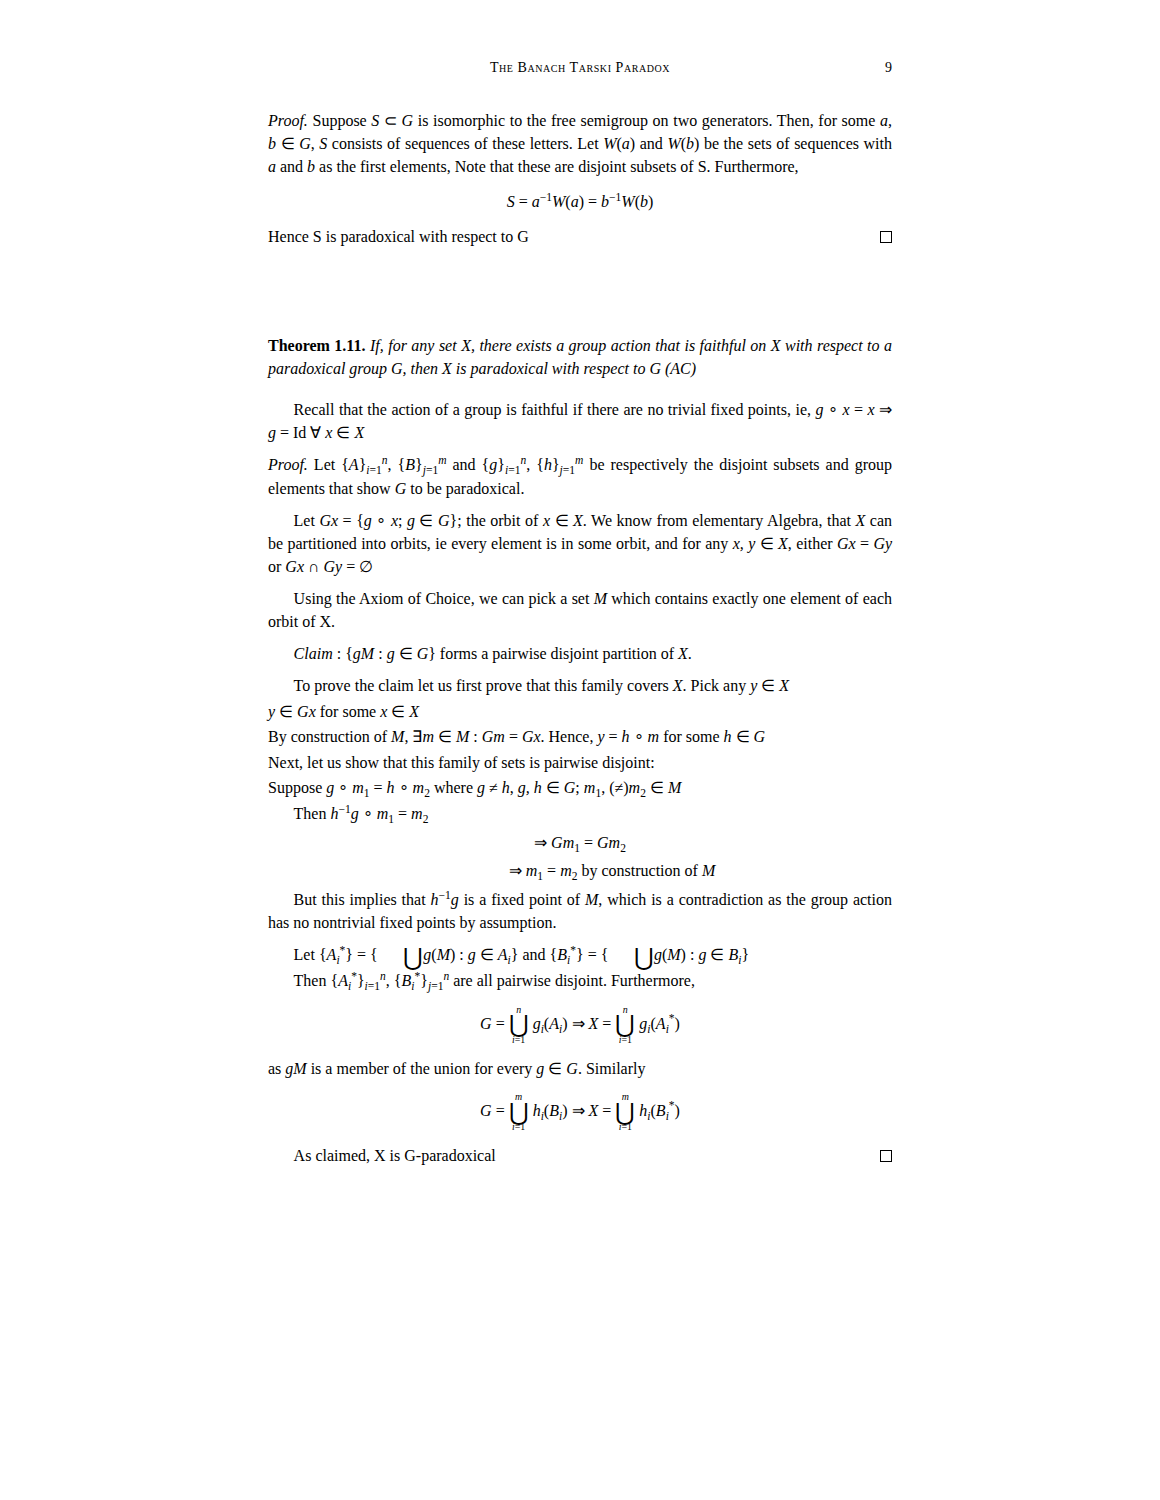The Banach Tarski Paradox 9
Proof. Suppose S ⊂ G is isomorphic to the free semigroup on two generators. Then, for some a, b ∈ G, S consists of sequences of these letters. Let W(a) and W(b) be the sets of sequences with a and b as the first elements, Note that these are disjoint subsets of S. Furthermore,
S = a−1W(a) = b−1W(b)
Hence S is paradoxical with respect to G
Theorem 1.11. If, for any set X, there exists a group action that is faithful on X with respect to a paradoxical group G, then X is paradoxical with respect to G (AC)
Recall that the action of a group is faithful if there are no trivial fixed points, ie, g ∘ x = x ⇒ g = Id ∀ x ∈ X
Proof. Let {A}i=1n, {B}j=1m and {g}i=1n, {h}j=1m be respectively the disjoint subsets and group elements that show G to be paradoxical.
Let Gx = {g ∘ x; g ∈ G}; the orbit of x ∈ X. We know from elementary Algebra, that X can be partitioned into orbits, ie every element is in some orbit, and for any x, y ∈ X, either Gx = Gy or Gx ∩ Gy = ∅
Using the Axiom of Choice, we can pick a set M which contains exactly one element of each orbit of X.
Claim : {gM : g ∈ G} forms a pairwise disjoint partition of X.
To prove the claim let us first prove that this family covers X. Pick any y ∈ X
y ∈ Gx for some x ∈ X
By construction of M, ∃m ∈ M : Gm = Gx. Hence, y = h ∘ m for some h ∈ G
Next, let us show that this family of sets is pairwise disjoint:
Suppose g ∘ m1 = h ∘ m2 where g ≠ h, g, h ∈ G; m1, (≠)m2 ∈ M
Then h−1g ∘ m1 = m2
⇒ Gm1 = Gm2
⇒ m1 = m2 by construction of M
But this implies that h−1g is a fixed point of M, which is a contradiction as the group action has no nontrivial fixed points by assumption.
Let {Ai*} = {⋃g(M) : g ∈ Ai} and {Bi*} = {⋃g(M) : g ∈ Bi}
Then {Ai*}i=1n, {Bi*}j=1n are all pairwise disjoint. Furthermore,
G = n ⋃ i=1 gi(Ai) ⇒ X = n ⋃ i=1 gi(Ai*)
as gM is a member of the union for every g ∈ G. Similarly
G = m ⋃ i=1 hi(Bi) ⇒ X = m ⋃ i=1 hi(Bi*)
As claimed, X is G-paradoxical